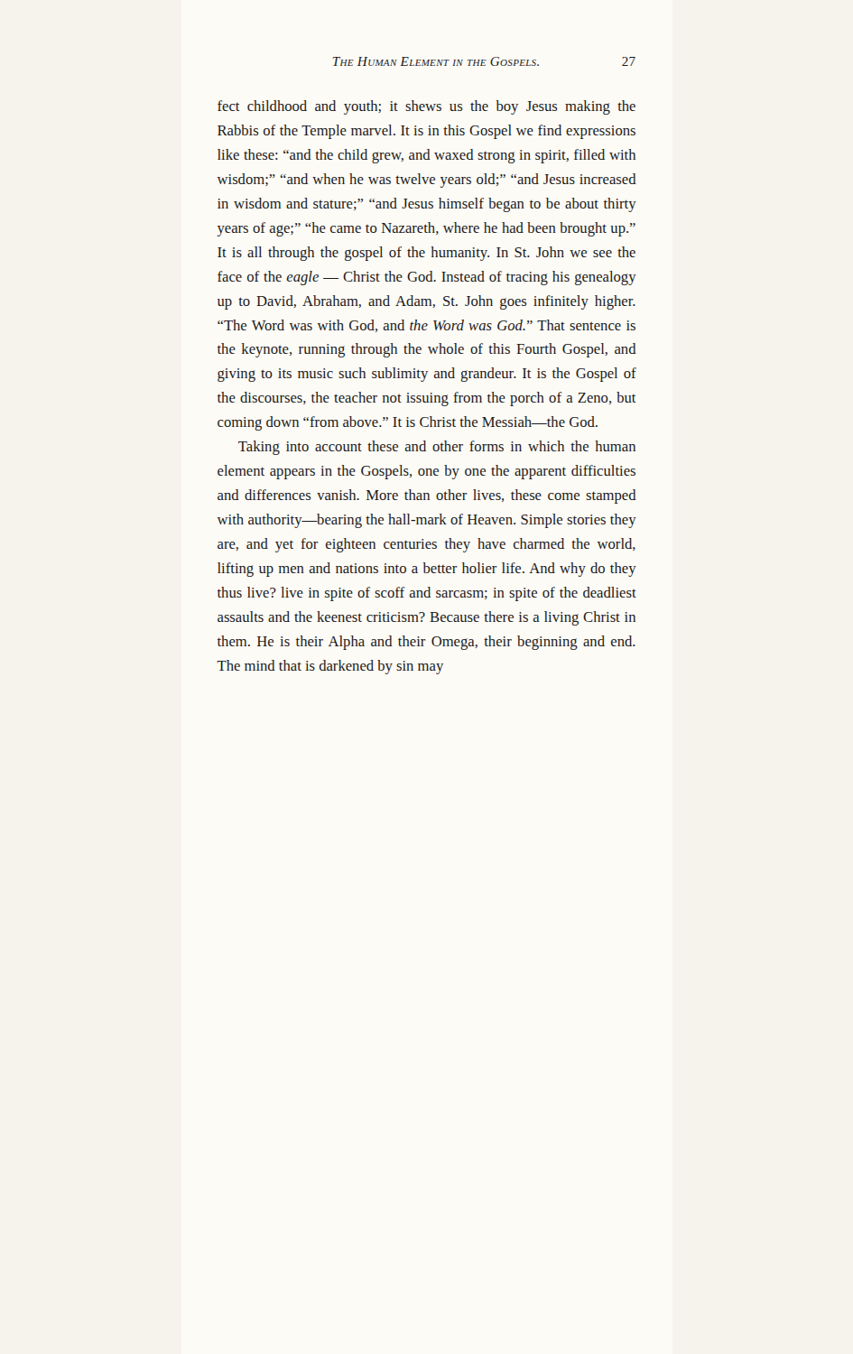The Human Element in the Gospels.27
fect childhood and youth; it shews us the boy Jesus making the Rabbis of the Temple marvel. It is in this Gospel we find expressions like these: “and the child grew, and waxed strong in spirit, filled with wisdom;” “and when he was twelve years old;” “and Jesus increased in wisdom and stature;” “and Jesus himself began to be about thirty years of age;” “he came to Nazareth, where he had been brought up.” It is all through the gospel of the humanity. In St. John we see the face of the eagle — Christ the God. Instead of tracing his genealogy up to David, Abraham, and Adam, St. John goes infinitely higher. “The Word was with God, and the Word was God.” That sentence is the keynote, running through the whole of this Fourth Gospel, and giving to its music such sublimity and grandeur. It is the Gospel of the discourses, the teacher not issuing from the porch of a Zeno, but coming down “from above.” It is Christ the Messiah—the God.
Taking into account these and other forms in which the human element appears in the Gospels, one by one the apparent difficulties and differences vanish. More than other lives, these come stamped with authority—bearing the hall-mark of Heaven. Simple stories they are, and yet for eighteen centuries they have charmed the world, lifting up men and nations into a better holier life. And why do they thus live? live in spite of scoff and sarcasm; in spite of the deadliest assaults and the keenest criticism? Because there is a living Christ in them. He is their Alpha and their Omega, their beginning and end. The mind that is darkened by sin may